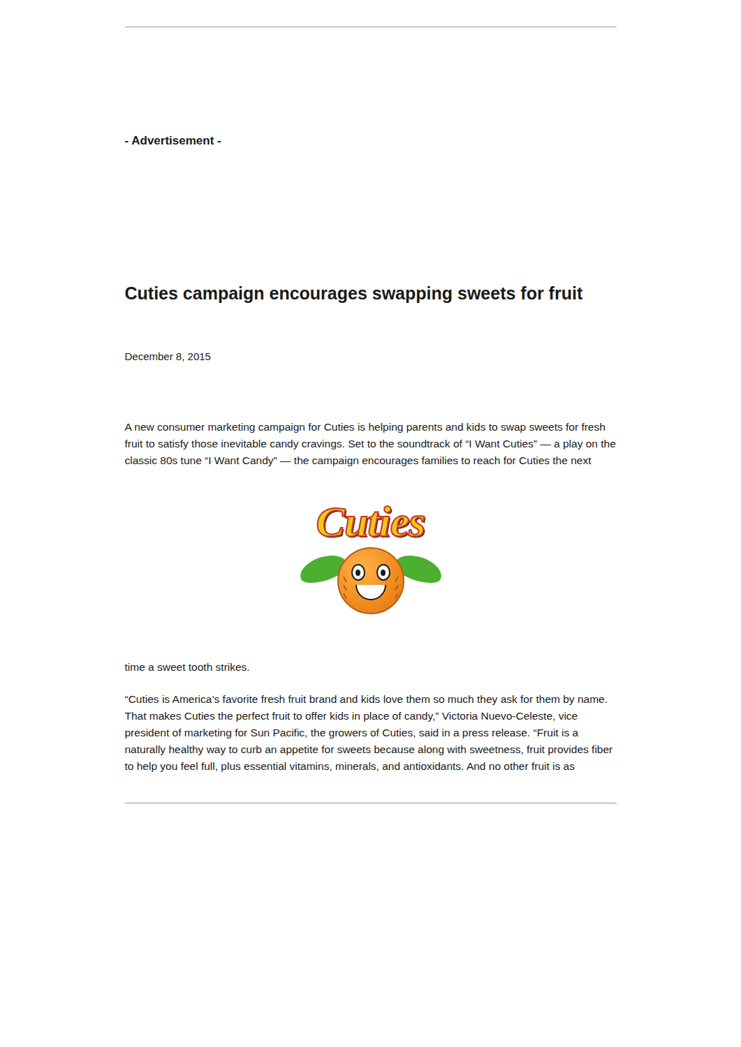- Advertisement -
Cuties campaign encourages swapping sweets for fruit
December 8, 2015
A new consumer marketing campaign for Cuties is helping parents and kids to swap sweets for fresh fruit to satisfy those inevitable candy cravings. Set to the soundtrack of “I Want Cuties” — a play on the classic 80s tune “I Want Candy” — the campaign encourages families to reach for Cuties the next
Cuties
time a sweet tooth strikes.
“Cuties is America’s favorite fresh fruit brand and kids love them so much they ask for them by name. That makes Cuties the perfect fruit to offer kids in place of candy,” Victoria Nuevo-Celeste, vice president of marketing for Sun Pacific, the growers of Cuties, said in a press release. “Fruit is a naturally healthy way to curb an appetite for sweets because along with sweetness, fruit provides fiber to help you feel full, plus essential vitamins, minerals, and antioxidants. And no other fruit is as